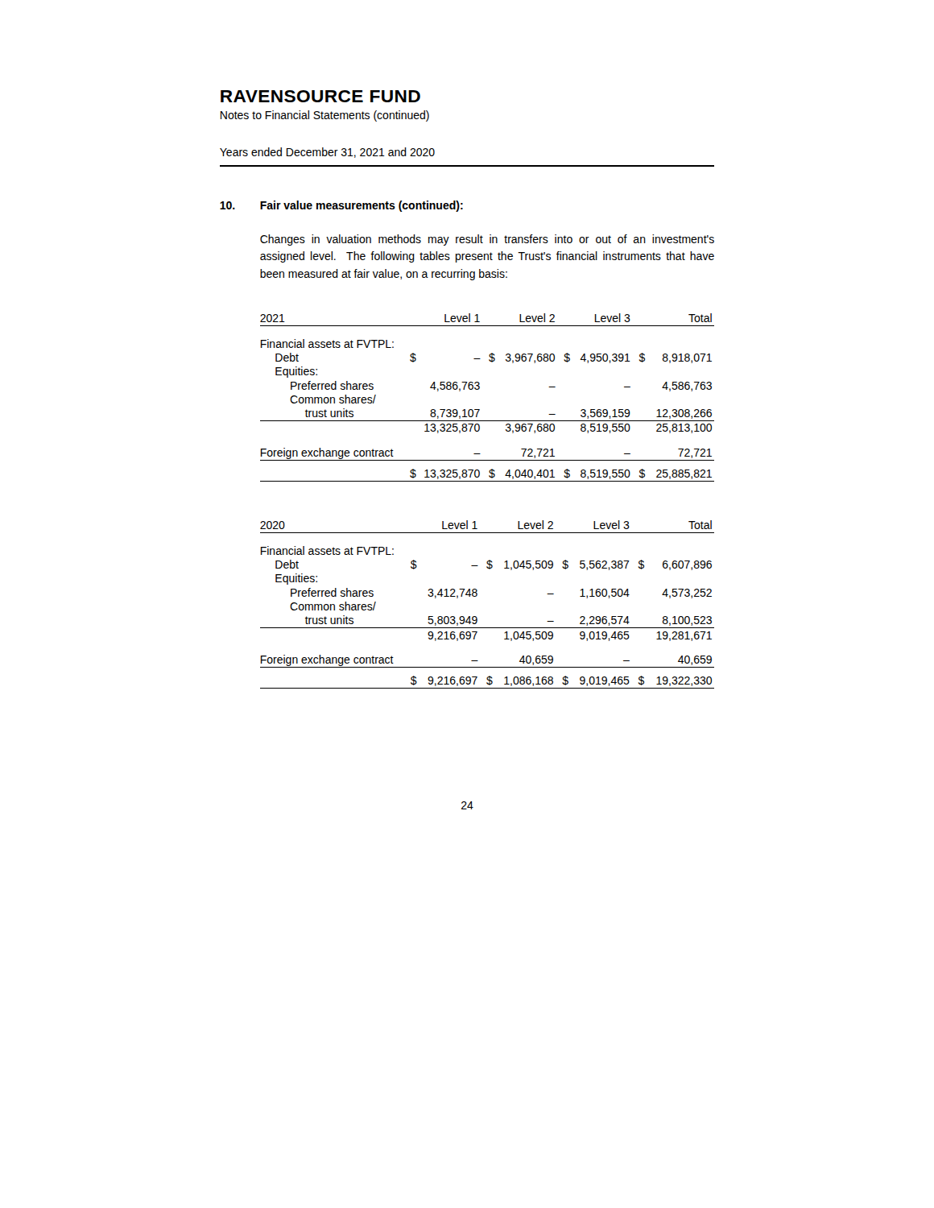RAVENSOURCE FUND
Notes to Financial Statements (continued)
Years ended December 31, 2021 and 2020
10.
Fair value measurements (continued):
Changes in valuation methods may result in transfers into or out of an investment's assigned level. The following tables present the Trust's financial instruments that have been measured at fair value, on a recurring basis:
| 2021 | | Level 1 | | Level 2 | | Level 3 | | Total |
| Financial assets at FVTPL: | | | | | | | | |
| Debt | $ | – | $ | 3,967,680 | $ | 4,950,391 | $ | 8,918,071 |
| Equities: | | | | | | | | |
| Preferred shares | | 4,586,763 | | – | | – | | 4,586,763 |
| Common shares/ | | | | | | | | |
| trust units | | 8,739,107 | | – | | 3,569,159 | | 12,308,266 |
| | | 13,325,870 | | 3,967,680 | | 8,519,550 | | 25,813,100 |
| Foreign exchange contract | | – | | 72,721 | | – | | 72,721 |
| | $ | 13,325,870 | $ | 4,040,401 | $ | 8,519,550 | $ | 25,885,821 |
| 2020 | | Level 1 | | Level 2 | | Level 3 | | Total |
| Financial assets at FVTPL: | | | | | | | | |
| Debt | $ | – | $ | 1,045,509 | $ | 5,562,387 | $ | 6,607,896 |
| Equities: | | | | | | | | |
| Preferred shares | | 3,412,748 | | – | | 1,160,504 | | 4,573,252 |
| Common shares/ | | | | | | | | |
| trust units | | 5,803,949 | | – | | 2,296,574 | | 8,100,523 |
| | | 9,216,697 | | 1,045,509 | | 9,019,465 | | 19,281,671 |
| Foreign exchange contract | | – | | 40,659 | | – | | 40,659 |
| | $ | 9,216,697 | $ | 1,086,168 | $ | 9,019,465 | $ | 19,322,330 |
24